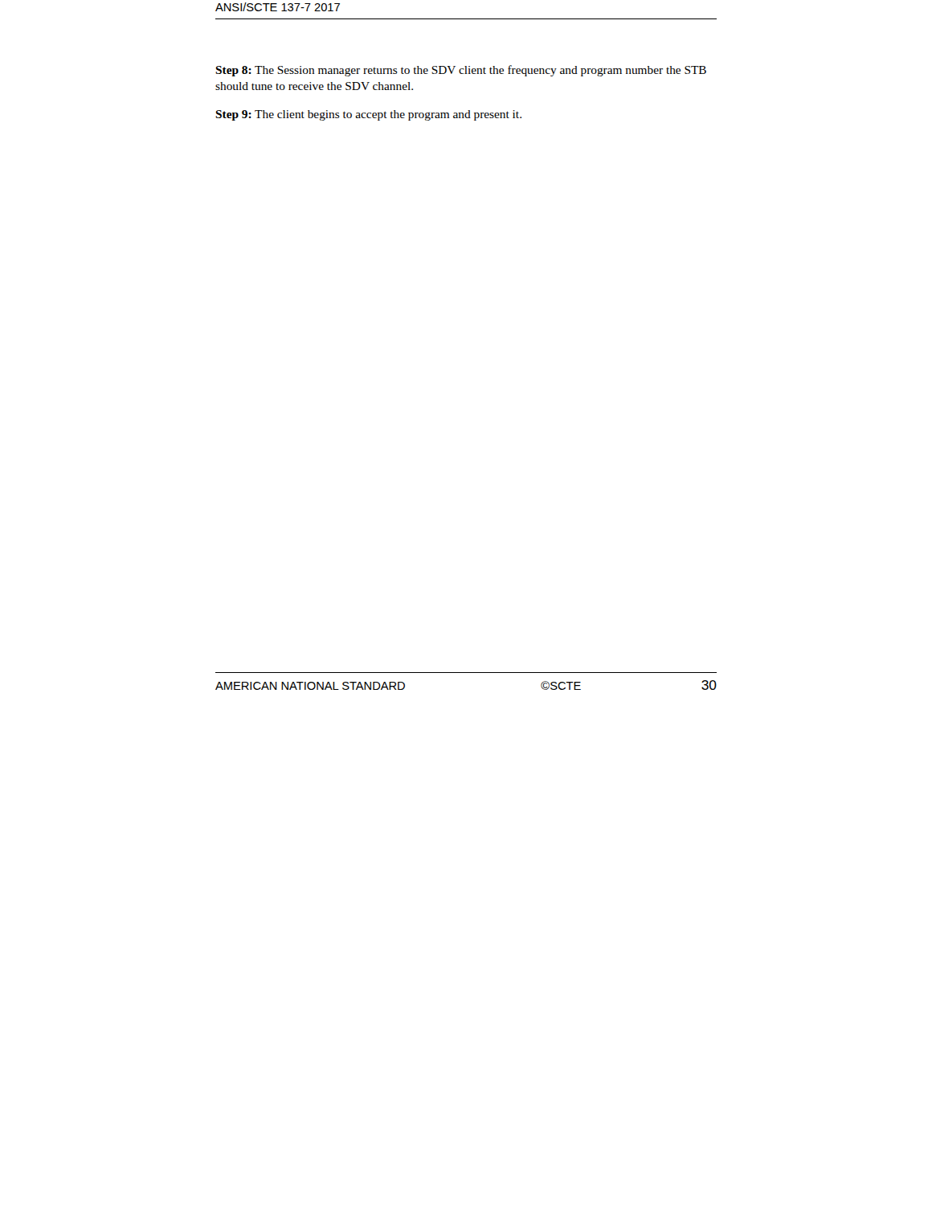ANSI/SCTE 137-7 2017
Step 8: The Session manager returns to the SDV client the frequency and program number the STB should tune to receive the SDV channel.
Step 9: The client begins to accept the program and present it.
AMERICAN NATIONAL STANDARD
©SCTE
30